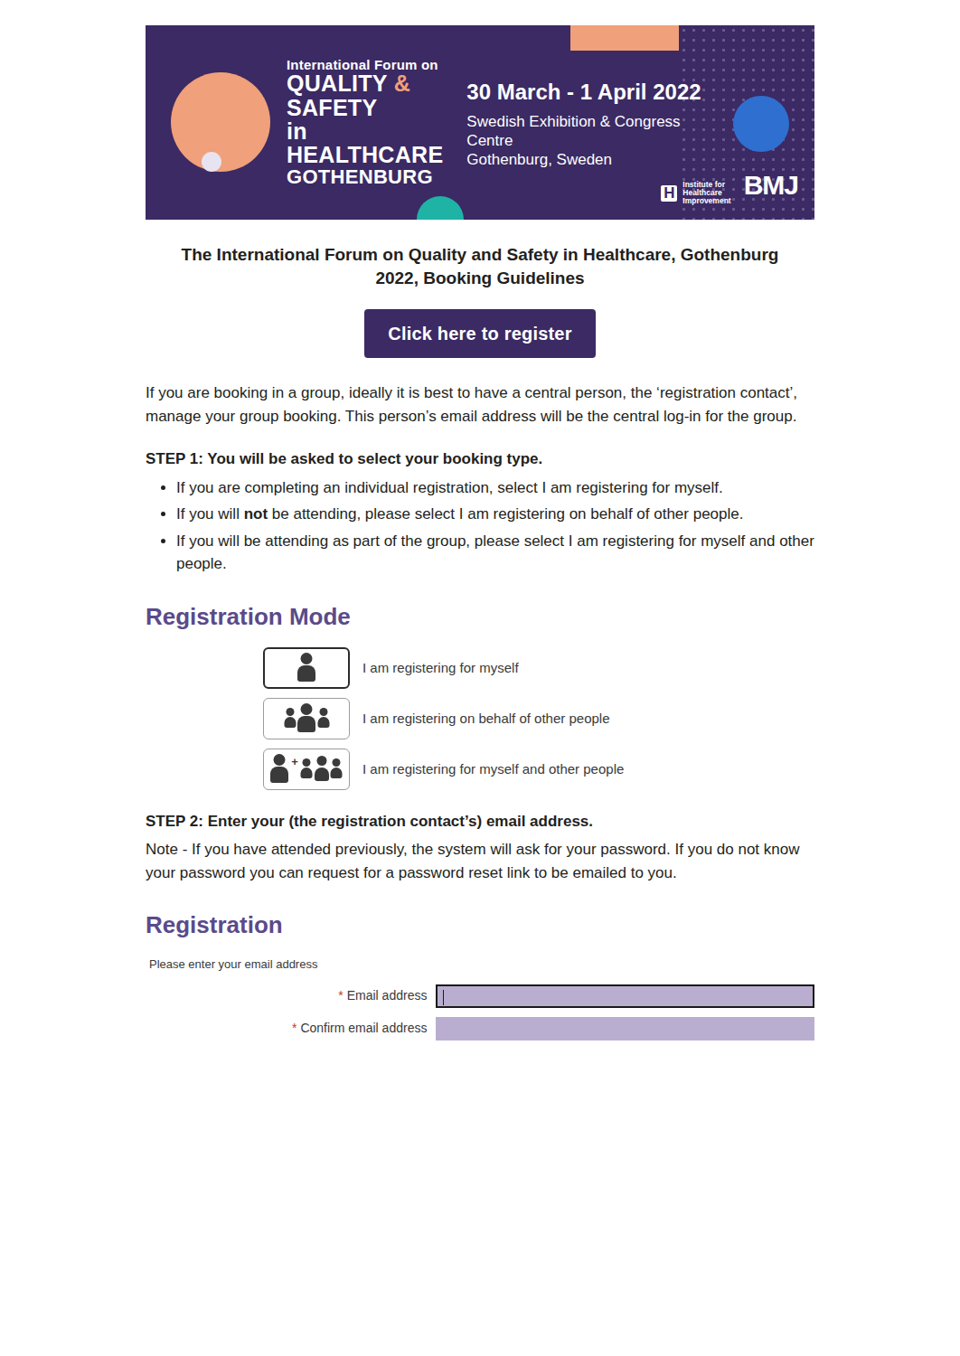International Forum on
QUALITY & SAFETY
in HEALTHCARE
GOTHENBURG
30 March - 1 April 2022
Swedish Exhibition & Congress Centre
Gothenburg, Sweden
HInstitute for
Healthcare
Improvement
BMJ
The International Forum on Quality and Safety in Healthcare, Gothenburg
2022, Booking Guidelines
Click here to register
If you are booking in a group, ideally it is best to have a central person, the ‘registration contact’, manage your group booking. This person’s email address will be the central log-in for the group.
STEP 1: You will be asked to select your booking type.
If you are completing an individual registration, select I am registering for myself.
If you will not be attending, please select I am registering on behalf of other people.
If you will be attending as part of the group, please select I am registering for myself and other people.
Registration Mode
I am registering for myself
I am registering on behalf of other people
+
I am registering for myself and other people
STEP 2: Enter your (the registration contact’s) email address.
Note - If you have attended previously, the system will ask for your password. If you do not know your password you can request for a password reset link to be emailed to you.
Registration
Please enter your email address
*Email address
*Confirm email address